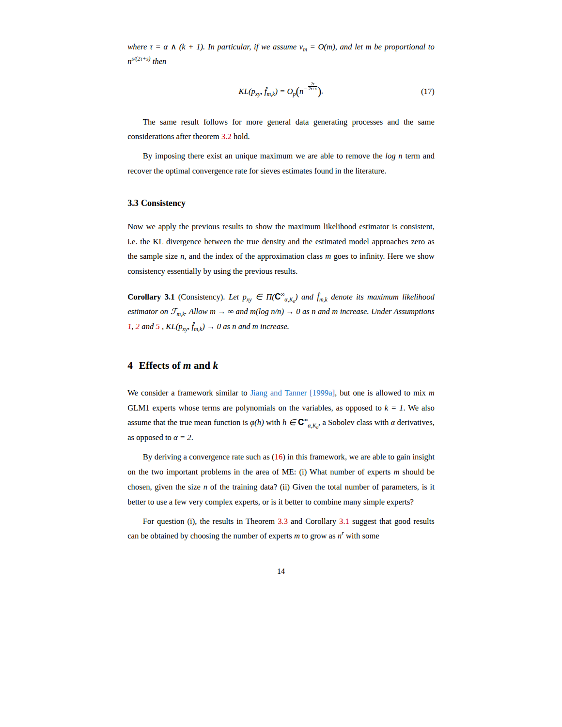where τ = α ∧ (k + 1). In particular, if we assume vm = O(m), and let m be proportional to ns/(2τ+s) then
KL(pxy, f̂m,k) = Op(n−2τ 2τ+s). (17)
The same result follows for more general data generating processes and the same considerations after theorem 3.2 hold.
By imposing there exist an unique maximum we are able to remove the log n term and recover the optimal convergence rate for sieves estimates found in the literature.
3.3 Consistency
Now we apply the previous results to show the maximum likelihood estimator is consistent, i.e. the KL divergence between the true density and the estimated model approaches zero as the sample size n, and the index of the approximation class m goes to infinity. Here we show consistency essentially by using the previous results.
Corollary 3.1 (Consistency). Let pxy ∈ Π(𝐂∞α,K0) and f̂m,k denote its maximum likelihood estimator on ℱm,k. Allow m → ∞ and m(log n/n) → 0 as n and m increase. Under Assumptions 1, 2 and 5 , KL(pxy, f̂m,k) → 0 as n and m increase.
4 Effects of m and k
We consider a framework similar to Jiang and Tanner [1999a], but one is allowed to mix m GLM1 experts whose terms are polynomials on the variables, as opposed to k = 1. We also assume that the true mean function is φ(h) with h ∈ 𝐂∞α,K0, a Sobolev class with α derivatives, as opposed to α = 2.
By deriving a convergence rate such as (16) in this framework, we are able to gain insight on the two important problems in the area of ME: (i) What number of experts m should be chosen, given the size n of the training data? (ii) Given the total number of parameters, is it better to use a few very complex experts, or is it better to combine many simple experts?
For question (i), the results in Theorem 3.3 and Corollary 3.1 suggest that good results can be obtained by choosing the number of experts m to grow as nr with some
14